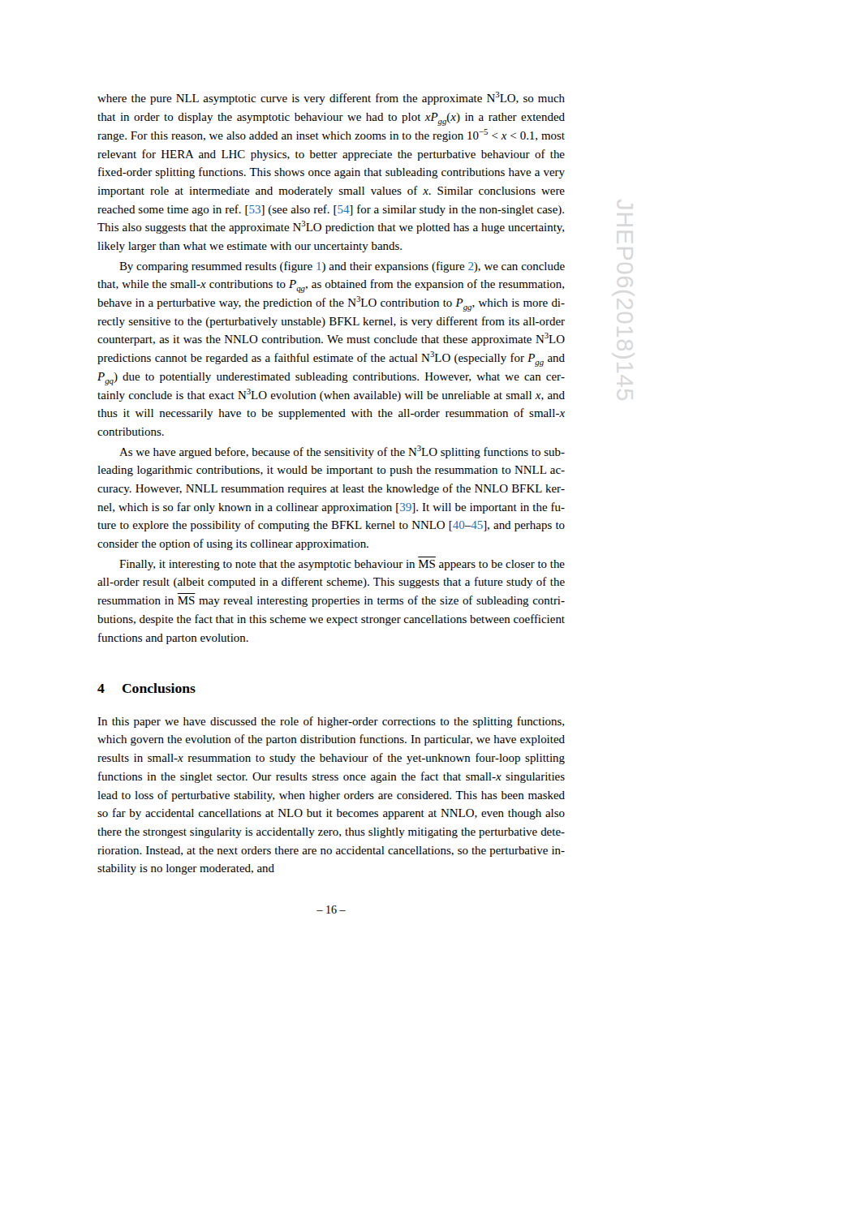JHEP06(2018)145
where the pure NLL asymptotic curve is very different from the approximate N3LO, so much that in order to display the asymptotic behaviour we had to plot xPgg(x) in a rather extended range. For this reason, we also added an inset which zooms in to the region 10−5 < x < 0.1, most relevant for HERA and LHC physics, to better appreciate the perturbative behaviour of the fixed-order splitting functions. This shows once again that subleading contributions have a very important role at intermediate and moderately small values of x. Similar conclusions were reached some time ago in ref. [53] (see also ref. [54] for a similar study in the non-singlet case). This also suggests that the approximate N3LO prediction that we plotted has a huge uncertainty, likely larger than what we estimate with our uncertainty bands.
By comparing resummed results (figure 1) and their expansions (figure 2), we can conclude that, while the small-x contributions to Pqg, as obtained from the expansion of the resummation, behave in a perturbative way, the prediction of the N3LO contribution to Pgg, which is more directly sensitive to the (perturbatively unstable) BFKL kernel, is very different from its all-order counterpart, as it was the NNLO contribution. We must conclude that these approximate N3LO predictions cannot be regarded as a faithful estimate of the actual N3LO (especially for Pgg and Pgq) due to potentially underestimated subleading contributions. However, what we can certainly conclude is that exact N3LO evolution (when available) will be unreliable at small x, and thus it will necessarily have to be supplemented with the all-order resummation of small-x contributions.
As we have argued before, because of the sensitivity of the N3LO splitting functions to subleading logarithmic contributions, it would be important to push the resummation to NNLL accuracy. However, NNLL resummation requires at least the knowledge of the NNLO BFKL kernel, which is so far only known in a collinear approximation [39]. It will be important in the future to explore the possibility of computing the BFKL kernel to NNLO [40–45], and perhaps to consider the option of using its collinear approximation.
Finally, it interesting to note that the asymptotic behaviour in MS appears to be closer to the all-order result (albeit computed in a different scheme). This suggests that a future study of the resummation in MS may reveal interesting properties in terms of the size of subleading contributions, despite the fact that in this scheme we expect stronger cancellations between coefficient functions and parton evolution.
4 Conclusions
In this paper we have discussed the role of higher-order corrections to the splitting functions, which govern the evolution of the parton distribution functions. In particular, we have exploited results in small-x resummation to study the behaviour of the yet-unknown four-loop splitting functions in the singlet sector. Our results stress once again the fact that small-x singularities lead to loss of perturbative stability, when higher orders are considered. This has been masked so far by accidental cancellations at NLO but it becomes apparent at NNLO, even though also there the strongest singularity is accidentally zero, thus slightly mitigating the perturbative deterioration. Instead, at the next orders there are no accidental cancellations, so the perturbative instability is no longer moderated, and
– 16 –